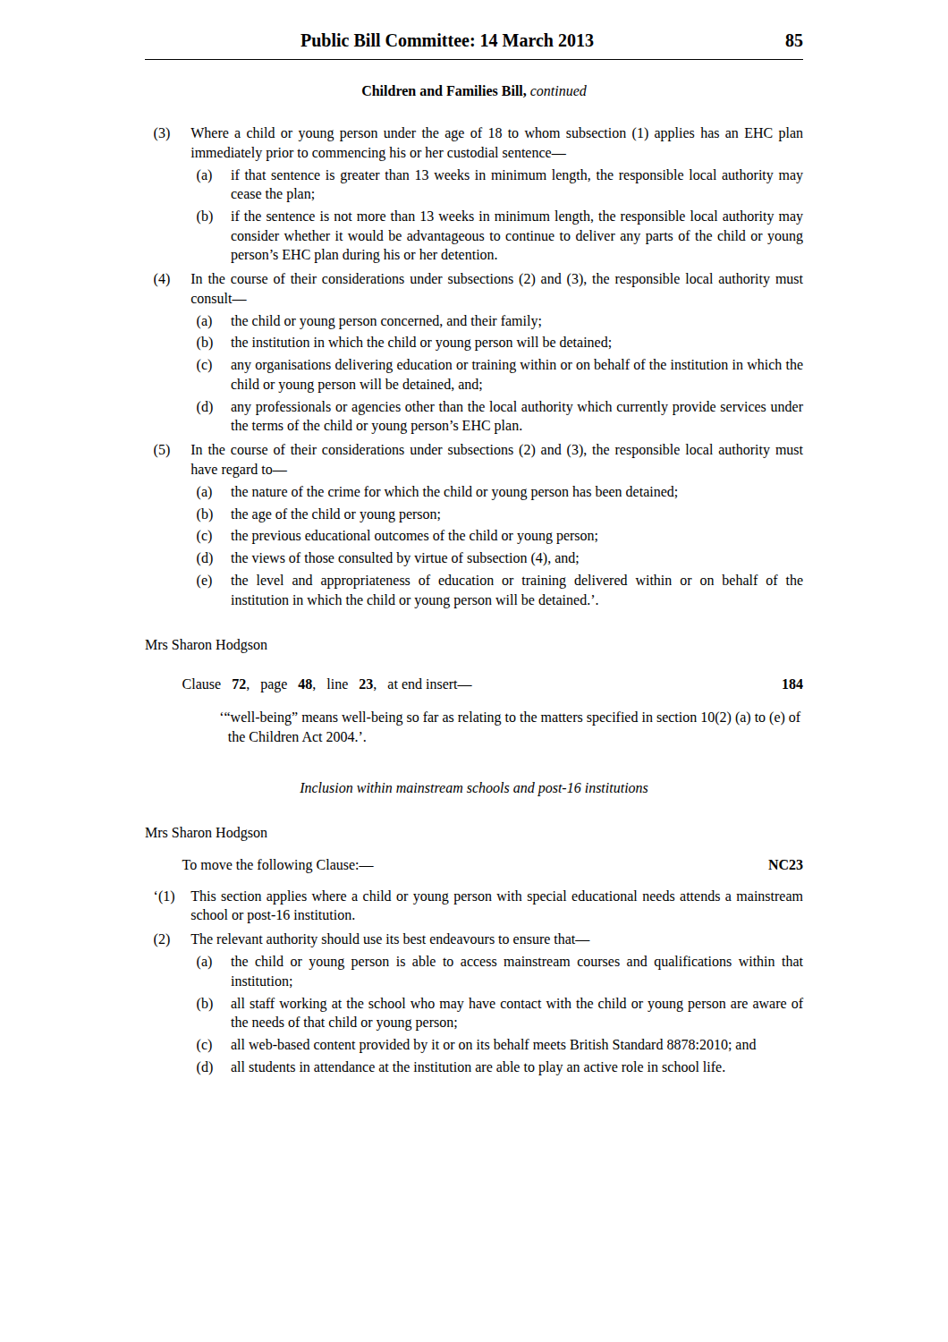Public Bill Committee: 14 March 2013
85
Children and Families Bill, continued
(3) Where a child or young person under the age of 18 to whom subsection (1) applies has an EHC plan immediately prior to commencing his or her custodial sentence—
(a) if that sentence is greater than 13 weeks in minimum length, the responsible local authority may cease the plan;
(b) if the sentence is not more than 13 weeks in minimum length, the responsible local authority may consider whether it would be advantageous to continue to deliver any parts of the child or young person’s EHC plan during his or her detention.
(4) In the course of their considerations under subsections (2) and (3), the responsible local authority must consult—
(a) the child or young person concerned, and their family;
(b) the institution in which the child or young person will be detained;
(c) any organisations delivering education or training within or on behalf of the institution in which the child or young person will be detained, and;
(d) any professionals or agencies other than the local authority which currently provide services under the terms of the child or young person’s EHC plan.
(5) In the course of their considerations under subsections (2) and (3), the responsible local authority must have regard to—
(a) the nature of the crime for which the child or young person has been detained;
(b) the age of the child or young person;
(c) the previous educational outcomes of the child or young person;
(d) the views of those consulted by virtue of subsection (4), and;
(e) the level and appropriateness of education or training delivered within or on behalf of the institution in which the child or young person will be detained.’.
Mrs Sharon Hodgson
184
Clause 72, page 48, line 23, at end insert—
‘“well-being” means well-being so far as relating to the matters specified in section 10(2) (a) to (e) of the Children Act 2004.’.
Inclusion within mainstream schools and post-16 institutions
Mrs Sharon Hodgson
NC23
To move the following Clause:—
‘(1) This section applies where a child or young person with special educational needs attends a mainstream school or post-16 institution.
(2) The relevant authority should use its best endeavours to ensure that—
(a) the child or young person is able to access mainstream courses and qualifications within that institution;
(b) all staff working at the school who may have contact with the child or young person are aware of the needs of that child or young person;
(c) all web-based content provided by it or on its behalf meets British Standard 8878:2010; and
(d) all students in attendance at the institution are able to play an active role in school life.